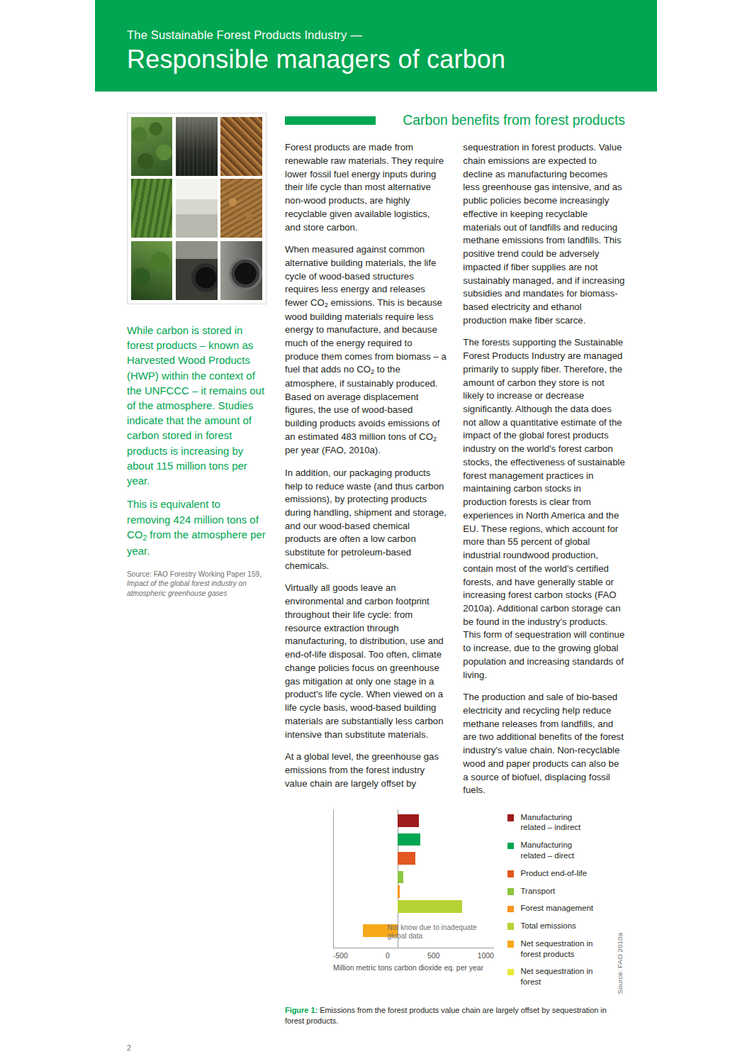The Sustainable Forest Products Industry —
Responsible managers of carbon
While carbon is stored in forest products – known as Harvested Wood Products (HWP) within the context of the UNFCCC – it remains out of the atmosphere. Studies indicate that the amount of carbon stored in forest products is increasing by about 115 million tons per year.
This is equivalent to removing 424 million tons of CO2 from the atmosphere per year.
Source: FAO Forestry Working Paper 159,
Impact of the global forest industry on atmospheric greenhouse gases
Carbon benefits from forest products
Forest products are made from renewable raw materials. They require lower fossil fuel energy inputs during their life cycle than most alternative non-wood products, are highly recyclable given available logistics, and store carbon.
When measured against common alternative building materials, the life cycle of wood-based structures requires less energy and releases fewer CO2 emissions. This is because wood building materials require less energy to manufacture, and because much of the energy required to produce them comes from biomass – a fuel that adds no CO2 to the atmosphere, if sustainably produced. Based on average displacement figures, the use of wood-based building products avoids emissions of an estimated 483 million tons of CO2 per year (FAO, 2010a).
In addition, our packaging products help to reduce waste (and thus carbon emissions), by protecting products during handling, shipment and storage, and our wood-based chemical products are often a low carbon substitute for petroleum-based chemicals.
Virtually all goods leave an environmental and carbon footprint throughout their life cycle: from resource extraction through manufacturing, to distribution, use and end-of-life disposal. Too often, climate change policies focus on greenhouse gas mitigation at only one stage in a product's life cycle. When viewed on a life cycle basis, wood-based building materials are substantially less carbon intensive than substitute materials.
At a global level, the greenhouse gas emissions from the forest industry value chain are largely offset by sequestration in forest products. Value chain emissions are expected to decline as manufacturing becomes less greenhouse gas intensive, and as public policies become increasingly effective in keeping recyclable materials out of landfills and reducing methane emissions from landfills. This positive trend could be adversely impacted if fiber supplies are not sustainably managed, and if increasing subsidies and mandates for biomass-based electricity and ethanol production make fiber scarce.
The forests supporting the Sustainable Forest Products Industry are managed primarily to supply fiber. Therefore, the amount of carbon they store is not likely to increase or decrease significantly. Although the data does not allow a quantitative estimate of the impact of the global forest products industry on the world's forest carbon stocks, the effectiveness of sustainable forest management practices in maintaining carbon stocks in production forests is clear from experiences in North America and the EU. These regions, which account for more than 55 percent of global industrial roundwood production, contain most of the world's certified forests, and have generally stable or increasing forest carbon stocks (FAO 2010a). Additional carbon storage can be found in the industry's products. This form of sequestration will continue to increase, due to the growing global population and increasing standards of living.
The production and sale of bio-based electricity and recycling help reduce methane releases from landfills, and are two additional benefits of the forest industry's value chain. Non-recyclable wood and paper products can also be a source of biofuel, displacing fossil fuels.
Not know due to inadequate global data
-50005001000
Million metric tons carbon dioxide eq. per year
Manufacturing related – indirect
Manufacturing related – direct
Product end-of-life
Transport
Forest management
Total emissions
Net sequestration in forest products
Net sequestration in forest
Source: FAO 2010a
Figure 1: Emissions from the forest products value chain are largely offset by sequestration in forest products.
2